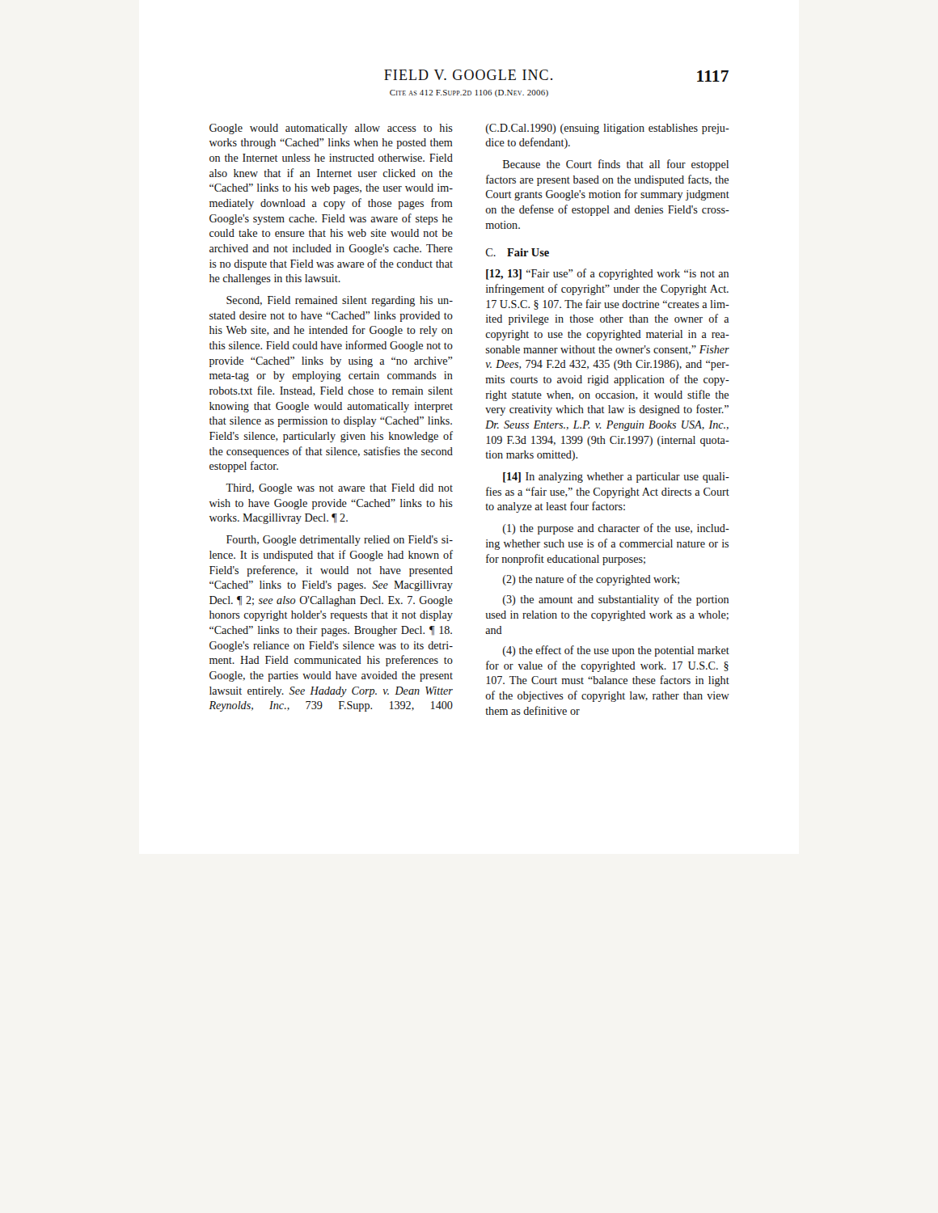1117
Field v. Google Inc.
Cite as 412 F.Supp.2d 1106 (D.Nev. 2006)
Google would automatically allow access to his works through “Cached” links when he posted them on the Internet unless he instructed otherwise. Field also knew that if an Internet user clicked on the “Cached” links to his web pages, the user would immediately download a copy of those pages from Google's system cache. Field was aware of steps he could take to ensure that his web site would not be archived and not included in Google's cache. There is no dispute that Field was aware of the conduct that he challenges in this lawsuit.
Second, Field remained silent regarding his unstated desire not to have “Cached” links provided to his Web site, and he intended for Google to rely on this silence. Field could have informed Google not to provide “Cached” links by using a “no archive” meta-tag or by employing certain commands in robots.txt file. Instead, Field chose to remain silent knowing that Google would automatically interpret that silence as permission to display “Cached” links. Field's silence, particularly given his knowledge of the consequences of that silence, satisfies the second estoppel factor.
Third, Google was not aware that Field did not wish to have Google provide “Cached” links to his works. Macgillivray Decl. ¶ 2.
Fourth, Google detrimentally relied on Field's silence. It is undisputed that if Google had known of Field's preference, it would not have presented “Cached” links to Field's pages. See Macgillivray Decl. ¶ 2; see also O'Callaghan Decl. Ex. 7. Google honors copyright holder's requests that it not display “Cached” links to their pages. Brougher Decl. ¶ 18. Google's reliance on Field's silence was to its detriment. Had Field communicated his preferences to Google, the parties would have avoided the present lawsuit entirely. See Hadady Corp. v. Dean Witter Reynolds, Inc., 739 F.Supp. 1392, 1400 (C.D.Cal.1990) (ensuing litigation establishes prejudice to defendant).
Because the Court finds that all four estoppel factors are present based on the undisputed facts, the Court grants Google's motion for summary judgment on the defense of estoppel and denies Field's cross-motion.
C. Fair Use
[12, 13] “Fair use” of a copyrighted work “is not an infringement of copyright” under the Copyright Act. 17 U.S.C. § 107. The fair use doctrine “creates a limited privilege in those other than the owner of a copyright to use the copyrighted material in a reasonable manner without the owner's consent,” Fisher v. Dees, 794 F.2d 432, 435 (9th Cir.1986), and “permits courts to avoid rigid application of the copyright statute when, on occasion, it would stifle the very creativity which that law is designed to foster.” Dr. Seuss Enters., L.P. v. Penguin Books USA, Inc., 109 F.3d 1394, 1399 (9th Cir.1997) (internal quotation marks omitted).
[14] In analyzing whether a particular use qualifies as a “fair use,” the Copyright Act directs a Court to analyze at least four factors:
the purpose and character of the use, including whether such use is of a commercial nature or is for nonprofit educational purposes;
the nature of the copyrighted work;
the amount and substantiality of the portion used in relation to the copyrighted work as a whole; and
the effect of the use upon the potential market for or value of the copyrighted work. 17 U.S.C. § 107. The Court must “balance these factors in light of the objectives of copyright law, rather than view them as definitive or